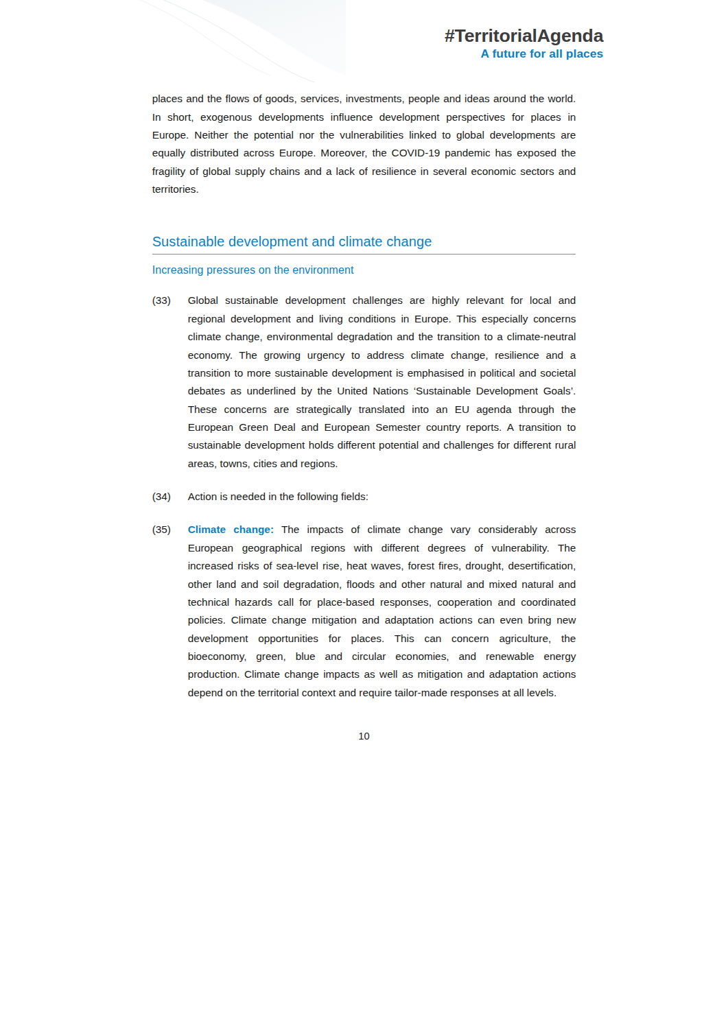#TerritorialAgenda
A future for all places
places and the flows of goods, services, investments, people and ideas around the world. In short, exogenous developments influence development perspectives for places in Europe. Neither the potential nor the vulnerabilities linked to global developments are equally distributed across Europe. Moreover, the COVID‑19 pandemic has exposed the fragility of global supply chains and a lack of resilience in several economic sectors and territories.
Sustainable development and climate change
Increasing pressures on the environment
(33)
Global sustainable development challenges are highly relevant for local and regional development and living conditions in Europe. This especially concerns climate change, environmental degradation and the transition to a climate‑neutral economy. The growing urgency to address climate change, resilience and a transition to more sustainable development is emphasised in political and societal debates as underlined by the United Nations ‘Sustainable Development Goals’. These concerns are strategically translated into an EU agenda through the European Green Deal and European Semester country reports. A transition to sustainable development holds different potential and challenges for different rural areas, towns, cities and regions.
(34)
Action is needed in the following fields:
(35)
Climate change: The impacts of climate change vary considerably across European geographical regions with different degrees of vulnerability. The increased risks of sea‑level rise, heat waves, forest fires, drought, desertification, other land and soil degradation, floods and other natural and mixed natural and technical hazards call for place‑based responses, cooperation and coordinated policies. Climate change mitigation and adaptation actions can even bring new development opportunities for places. This can concern agriculture, the bioeconomy, green, blue and circular economies, and renewable energy production. Climate change impacts as well as mitigation and adaptation actions depend on the territorial context and require tailor‑made responses at all levels.
10